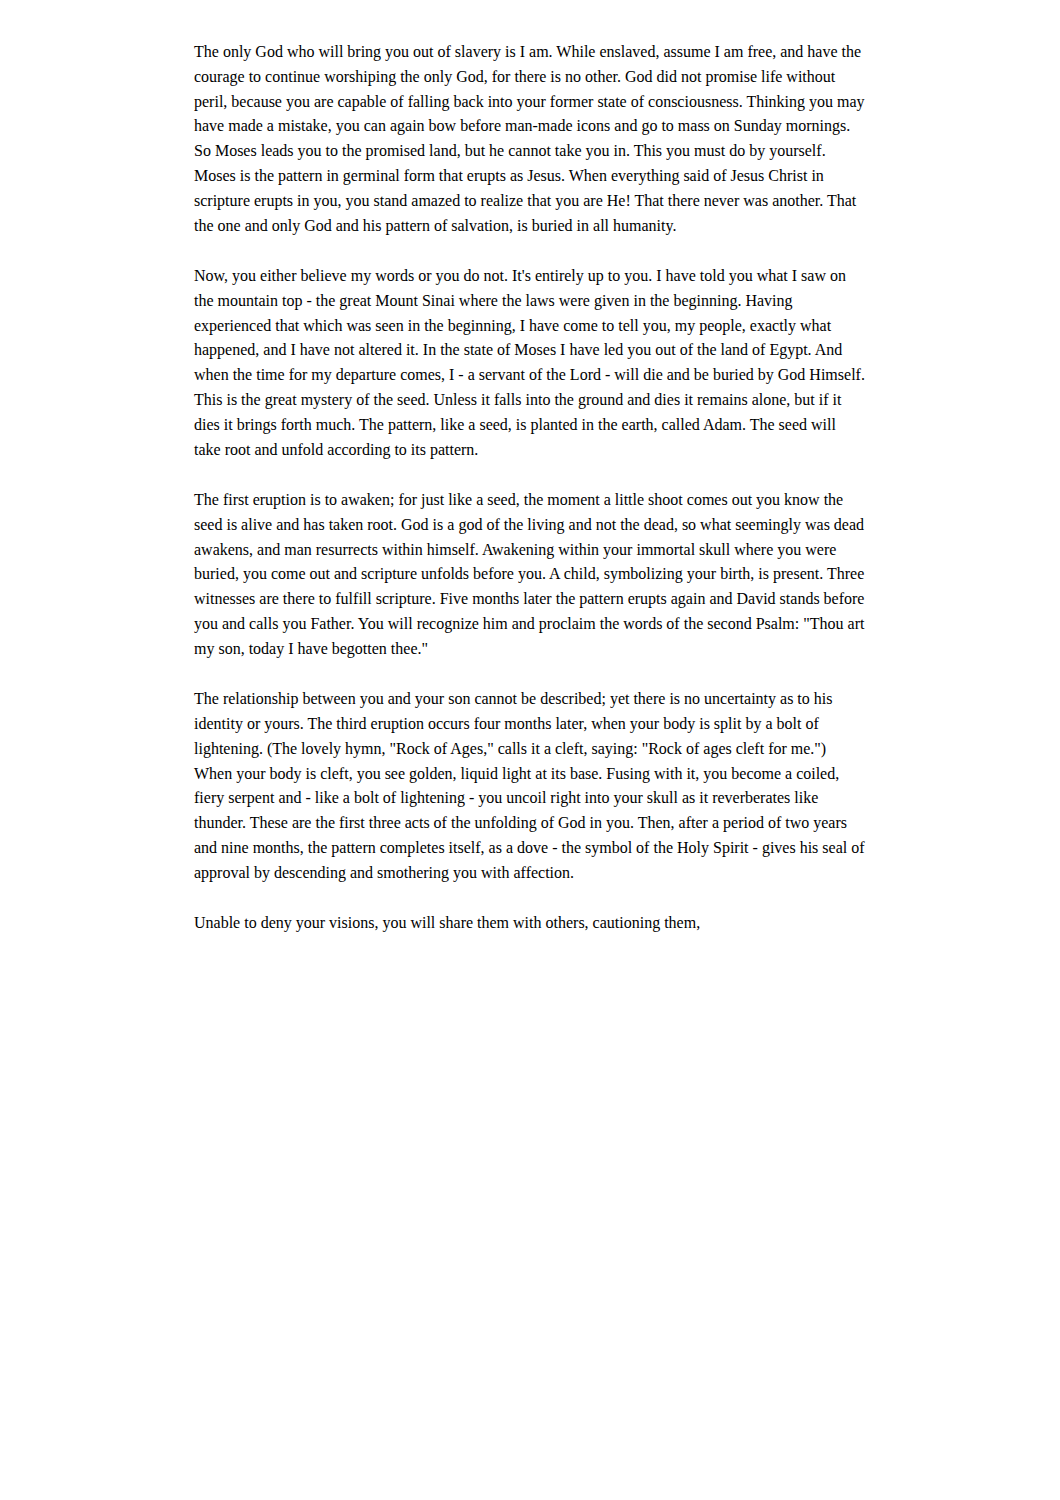The only God who will bring you out of slavery is I am. While enslaved, assume I am free, and have the courage to continue worshiping the only God, for there is no other. God did not promise life without peril, because you are capable of falling back into your former state of consciousness. Thinking you may have made a mistake, you can again bow before man-made icons and go to mass on Sunday mornings. So Moses leads you to the promised land, but he cannot take you in. This you must do by yourself. Moses is the pattern in germinal form that erupts as Jesus. When everything said of Jesus Christ in scripture erupts in you, you stand amazed to realize that you are He! That there never was another. That the one and only God and his pattern of salvation, is buried in all humanity.
Now, you either believe my words or you do not. It's entirely up to you. I have told you what I saw on the mountain top - the great Mount Sinai where the laws were given in the beginning. Having experienced that which was seen in the beginning, I have come to tell you, my people, exactly what happened, and I have not altered it. In the state of Moses I have led you out of the land of Egypt. And when the time for my departure comes, I - a servant of the Lord - will die and be buried by God Himself. This is the great mystery of the seed. Unless it falls into the ground and dies it remains alone, but if it dies it brings forth much. The pattern, like a seed, is planted in the earth, called Adam. The seed will take root and unfold according to its pattern.
The first eruption is to awaken; for just like a seed, the moment a little shoot comes out you know the seed is alive and has taken root. God is a god of the living and not the dead, so what seemingly was dead awakens, and man resurrects within himself. Awakening within your immortal skull where you were buried, you come out and scripture unfolds before you. A child, symbolizing your birth, is present. Three witnesses are there to fulfill scripture. Five months later the pattern erupts again and David stands before you and calls you Father. You will recognize him and proclaim the words of the second Psalm: "Thou art my son, today I have begotten thee."
The relationship between you and your son cannot be described; yet there is no uncertainty as to his identity or yours. The third eruption occurs four months later, when your body is split by a bolt of lightening. (The lovely hymn, "Rock of Ages," calls it a cleft, saying: "Rock of ages cleft for me.") When your body is cleft, you see golden, liquid light at its base. Fusing with it, you become a coiled, fiery serpent and - like a bolt of lightening - you uncoil right into your skull as it reverberates like thunder. These are the first three acts of the unfolding of God in you. Then, after a period of two years and nine months, the pattern completes itself, as a dove - the symbol of the Holy Spirit - gives his seal of approval by descending and smothering you with affection.
Unable to deny your visions, you will share them with others, cautioning them,